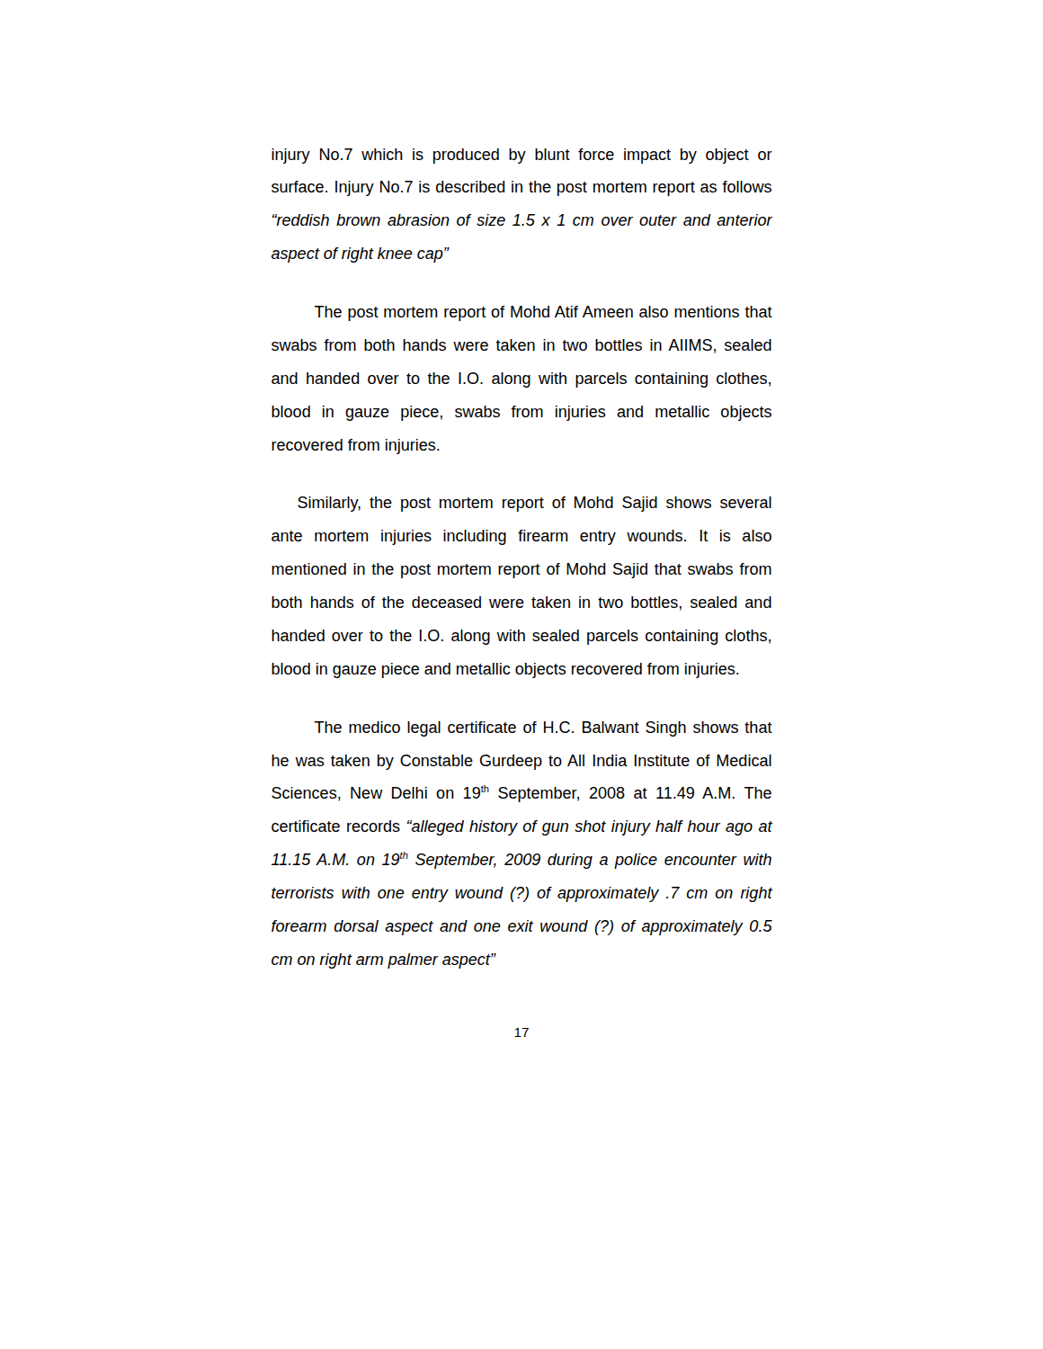injury No.7 which is produced by blunt force impact by object or surface. Injury No.7 is described in the post mortem report as follows “reddish brown abrasion of size 1.5 x 1 cm over outer and anterior aspect of right knee cap”
The post mortem report of Mohd Atif Ameen also mentions that swabs from both hands were taken in two bottles in AIIMS, sealed and handed over to the I.O. along with parcels containing clothes, blood in gauze piece, swabs from injuries and metallic objects recovered from injuries.
Similarly, the post mortem report of Mohd Sajid shows several ante mortem injuries including firearm entry wounds. It is also mentioned in the post mortem report of Mohd Sajid that swabs from both hands of the deceased were taken in two bottles, sealed and handed over to the I.O. along with sealed parcels containing cloths, blood in gauze piece and metallic objects recovered from injuries.
The medico legal certificate of H.C. Balwant Singh shows that he was taken by Constable Gurdeep to All India Institute of Medical Sciences, New Delhi on 19th September, 2008 at 11.49 A.M. The certificate records “alleged history of gun shot injury half hour ago at 11.15 A.M. on 19th September, 2009 during a police encounter with terrorists with one entry wound (?) of approximately .7 cm on right forearm dorsal aspect and one exit wound (?) of approximately 0.5 cm on right arm palmer aspect”
17